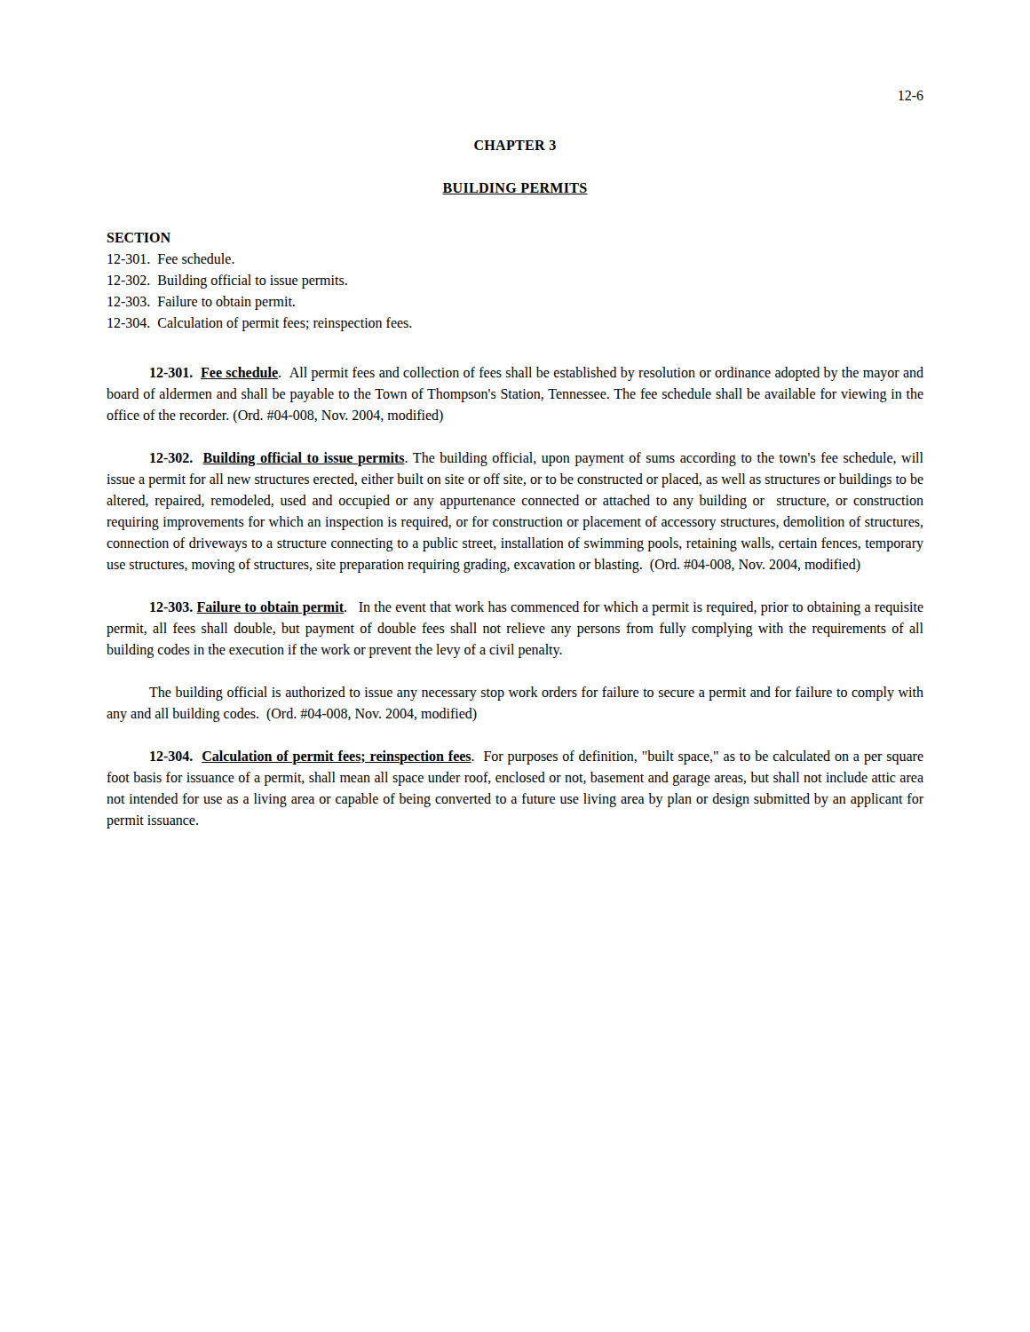12-6
CHAPTER 3
BUILDING PERMITS
SECTION
12-301. Fee schedule.
12-302. Building official to issue permits.
12-303. Failure to obtain permit.
12-304. Calculation of permit fees; reinspection fees.
12-301. Fee schedule. All permit fees and collection of fees shall be established by resolution or ordinance adopted by the mayor and board of aldermen and shall be payable to the Town of Thompson's Station, Tennessee. The fee schedule shall be available for viewing in the office of the recorder. (Ord. #04-008, Nov. 2004, modified)
12-302. Building official to issue permits. The building official, upon payment of sums according to the town's fee schedule, will issue a permit for all new structures erected, either built on site or off site, or to be constructed or placed, as well as structures or buildings to be altered, repaired, remodeled, used and occupied or any appurtenance connected or attached to any building or structure, or construction requiring improvements for which an inspection is required, or for construction or placement of accessory structures, demolition of structures, connection of driveways to a structure connecting to a public street, installation of swimming pools, retaining walls, certain fences, temporary use structures, moving of structures, site preparation requiring grading, excavation or blasting. (Ord. #04-008, Nov. 2004, modified)
12-303. Failure to obtain permit. In the event that work has commenced for which a permit is required, prior to obtaining a requisite permit, all fees shall double, but payment of double fees shall not relieve any persons from fully complying with the requirements of all building codes in the execution if the work or prevent the levy of a civil penalty.
The building official is authorized to issue any necessary stop work orders for failure to secure a permit and for failure to comply with any and all building codes. (Ord. #04-008, Nov. 2004, modified)
12-304. Calculation of permit fees; reinspection fees. For purposes of definition, "built space," as to be calculated on a per square foot basis for issuance of a permit, shall mean all space under roof, enclosed or not, basement and garage areas, but shall not include attic area not intended for use as a living area or capable of being converted to a future use living area by plan or design submitted by an applicant for permit issuance.